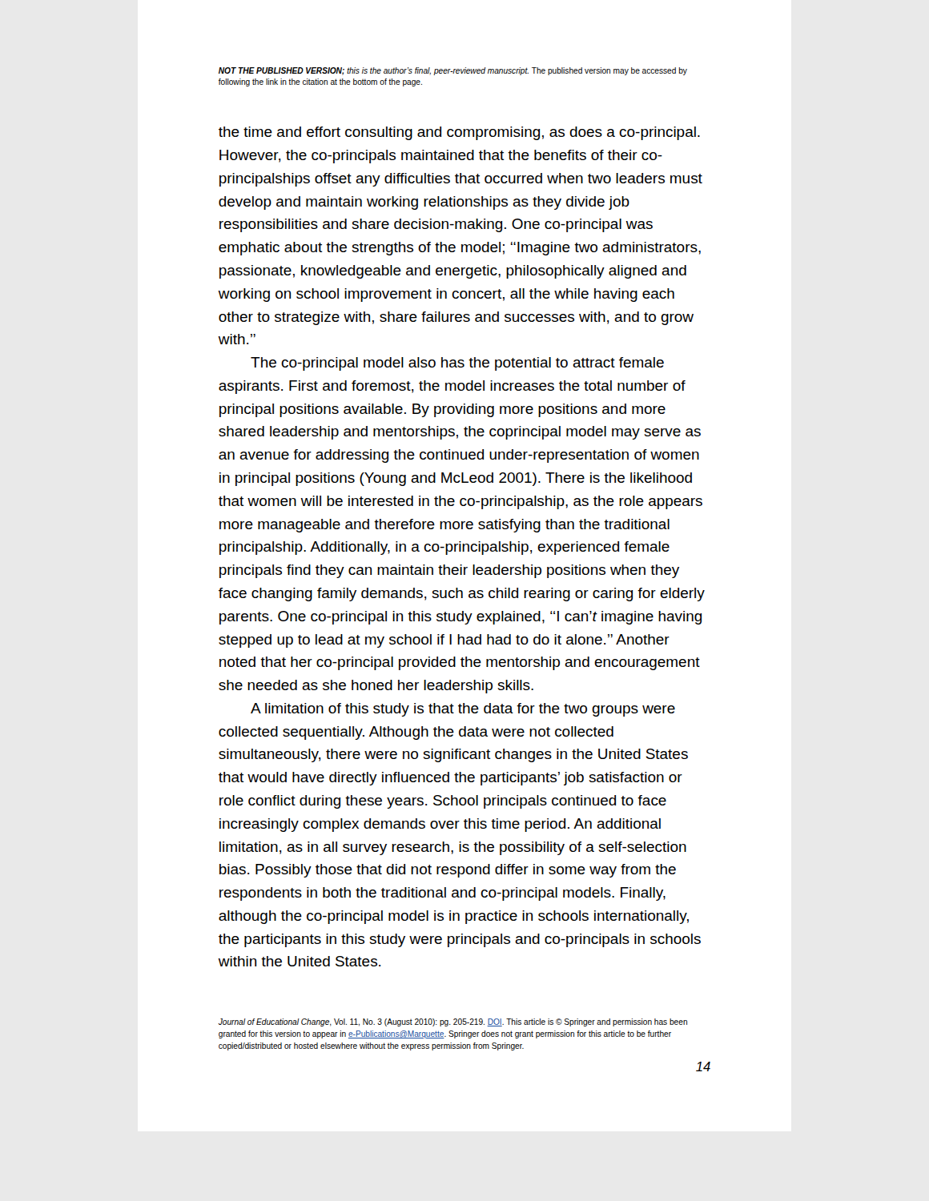NOT THE PUBLISHED VERSION; this is the author’s final, peer-reviewed manuscript. The published version may be accessed by following the link in the citation at the bottom of the page.
the time and effort consulting and compromising, as does a co-principal. However, the co-principals maintained that the benefits of their co-principalships offset any difficulties that occurred when two leaders must develop and maintain working relationships as they divide job responsibilities and share decision-making. One co-principal was emphatic about the strengths of the model; ‘‘Imagine two administrators, passionate, knowledgeable and energetic, philosophically aligned and working on school improvement in concert, all the while having each other to strategize with, share failures and successes with, and to grow with.’’
The co-principal model also has the potential to attract female aspirants. First and foremost, the model increases the total number of principal positions available. By providing more positions and more shared leadership and mentorships, the coprincipal model may serve as an avenue for addressing the continued under-representation of women in principal positions (Young and McLeod 2001). There is the likelihood that women will be interested in the co-principalship, as the role appears more manageable and therefore more satisfying than the traditional principalship. Additionally, in a co-principalship, experienced female principals find they can maintain their leadership positions when they face changing family demands, such as child rearing or caring for elderly parents. One co-principal in this study explained, ‘‘I can’t imagine having stepped up to lead at my school if I had had to do it alone.’’ Another noted that her co-principal provided the mentorship and encouragement she needed as she honed her leadership skills.
A limitation of this study is that the data for the two groups were collected sequentially. Although the data were not collected simultaneously, there were no significant changes in the United States that would have directly influenced the participants’ job satisfaction or role conflict during these years. School principals continued to face increasingly complex demands over this time period. An additional limitation, as in all survey research, is the possibility of a self-selection bias. Possibly those that did not respond differ in some way from the respondents in both the traditional and co-principal models. Finally, although the co-principal model is in practice in schools internationally, the participants in this study were principals and co-principals in schools within the United States.
Journal of Educational Change, Vol. 11, No. 3 (August 2010): pg. 205-219. DOI. This article is © Springer and permission has been granted for this version to appear in e-Publications@Marquette. Springer does not grant permission for this article to be further copied/distributed or hosted elsewhere without the express permission from Springer.
14